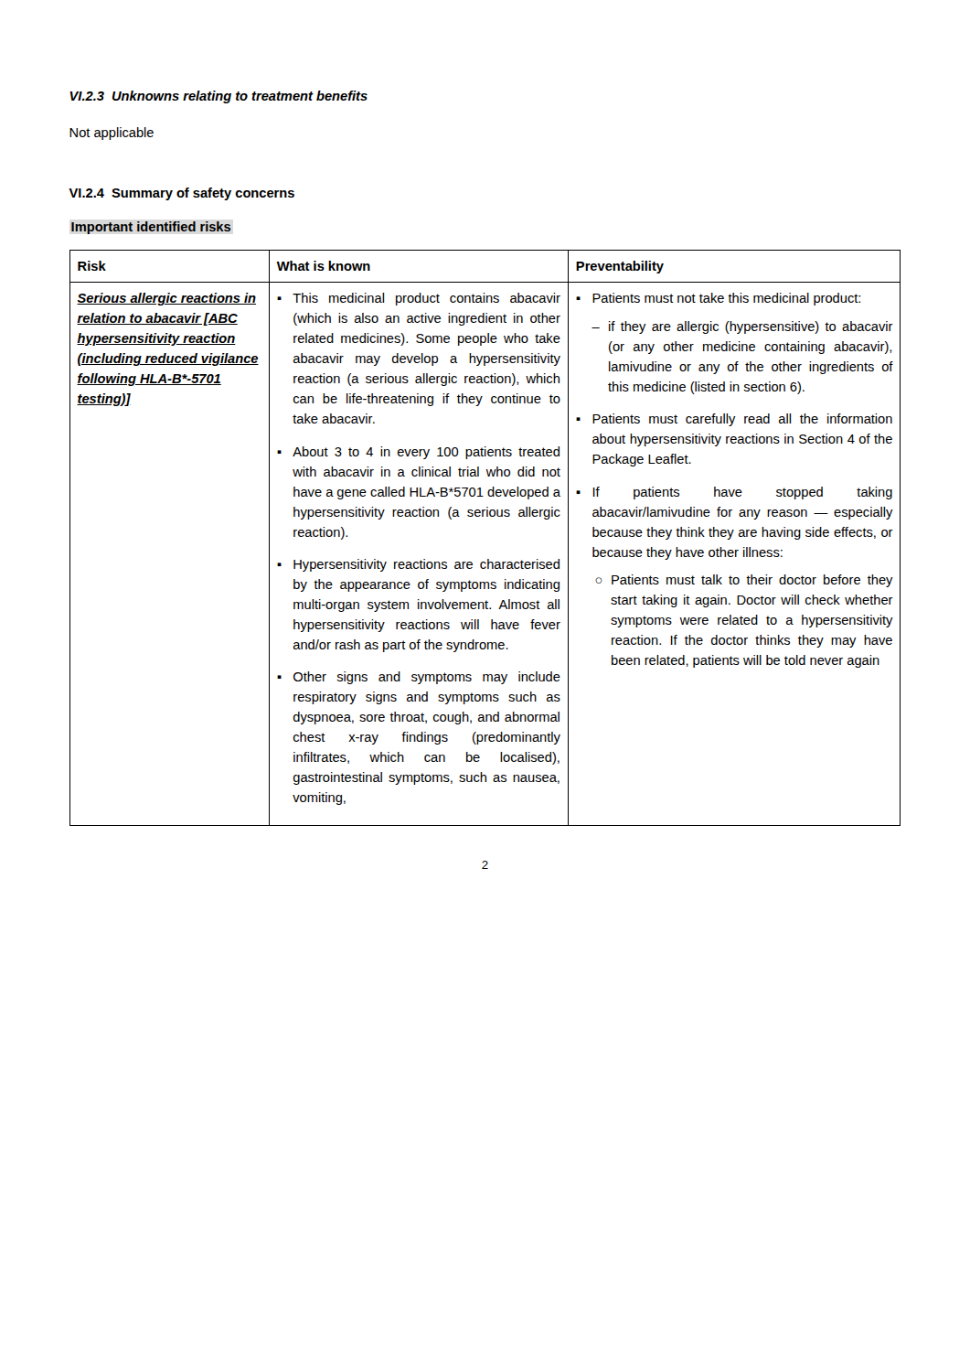VI.2.3 Unknowns relating to treatment benefits
Not applicable
VI.2.4 Summary of safety concerns
Important identified risks
| Risk | What is known | Preventability |
| --- | --- | --- |
| Serious allergic reactions in relation to abacavir [ABC hypersensitivity reaction (including reduced vigilance following HLA-B*-5701 testing)] | This medicinal product contains abacavir (which is also an active ingredient in other related medicines). Some people who take abacavir may develop a hypersensitivity reaction (a serious allergic reaction), which can be life-threatening if they continue to take abacavir. About 3 to 4 in every 100 patients treated with abacavir in a clinical trial who did not have a gene called HLA-B*5701 developed a hypersensitivity reaction (a serious allergic reaction). Hypersensitivity reactions are characterised by the appearance of symptoms indicating multi-organ system involvement. Almost all hypersensitivity reactions will have fever and/or rash as part of the syndrome. Other signs and symptoms may include respiratory signs and symptoms such as dyspnoea, sore throat, cough, and abnormal chest x-ray findings (predominantly infiltrates, which can be localised), gastrointestinal symptoms, such as nausea, vomiting, | Patients must not take this medicinal product: if they are allergic (hypersensitive) to abacavir (or any other medicine containing abacavir), lamivudine or any of the other ingredients of this medicine (listed in section 6). Patients must carefully read all the information about hypersensitivity reactions in Section 4 of the Package Leaflet. If patients have stopped taking abacavir/lamivudine for any reason — especially because they think they are having side effects, or because they have other illness: Patients must talk to their doctor before they start taking it again. Doctor will check whether symptoms were related to a hypersensitivity reaction. If the doctor thinks they may have been related, patients will be told never again |
2